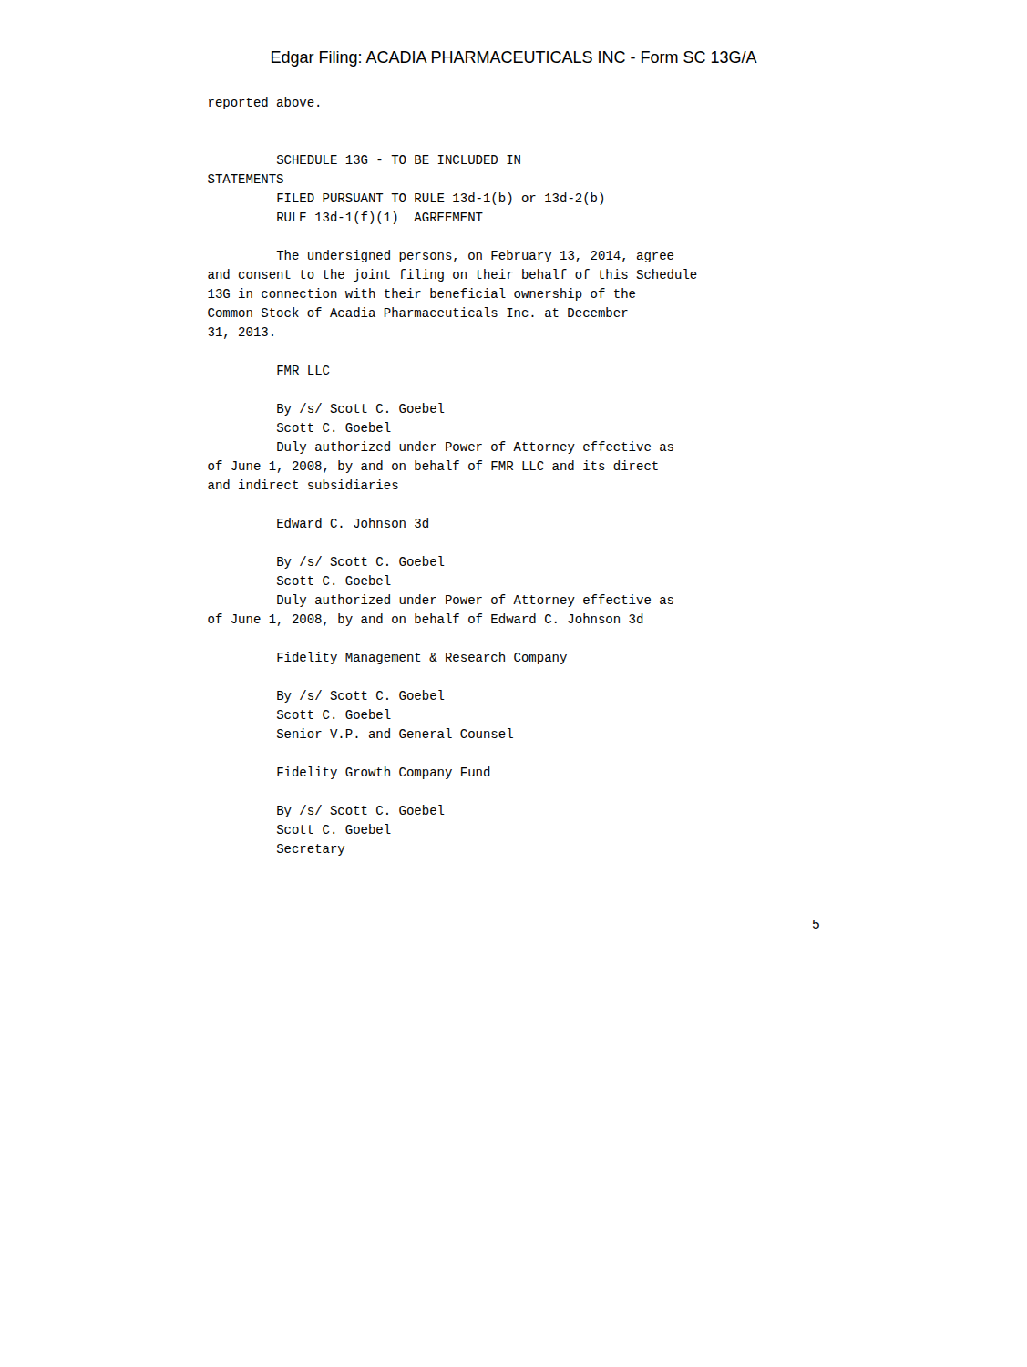Edgar Filing: ACADIA PHARMACEUTICALS INC - Form SC 13G/A
reported above.


         SCHEDULE 13G - TO BE INCLUDED IN
STATEMENTS
         FILED PURSUANT TO RULE 13d-1(b) or 13d-2(b)
         RULE 13d-1(f)(1)  AGREEMENT

         The undersigned persons, on February 13, 2014, agree
and consent to the joint filing on their behalf of this Schedule
13G in connection with their beneficial ownership of the
Common Stock of Acadia Pharmaceuticals Inc. at December
31, 2013.

         FMR LLC

         By /s/ Scott C. Goebel
         Scott C. Goebel
         Duly authorized under Power of Attorney effective as
of June 1, 2008, by and on behalf of FMR LLC and its direct
and indirect subsidiaries

         Edward C. Johnson 3d

         By /s/ Scott C. Goebel
         Scott C. Goebel
         Duly authorized under Power of Attorney effective as
of June 1, 2008, by and on behalf of Edward C. Johnson 3d

         Fidelity Management & Research Company

         By /s/ Scott C. Goebel
         Scott C. Goebel
         Senior V.P. and General Counsel

         Fidelity Growth Company Fund

         By /s/ Scott C. Goebel
         Scott C. Goebel
         Secretary
5